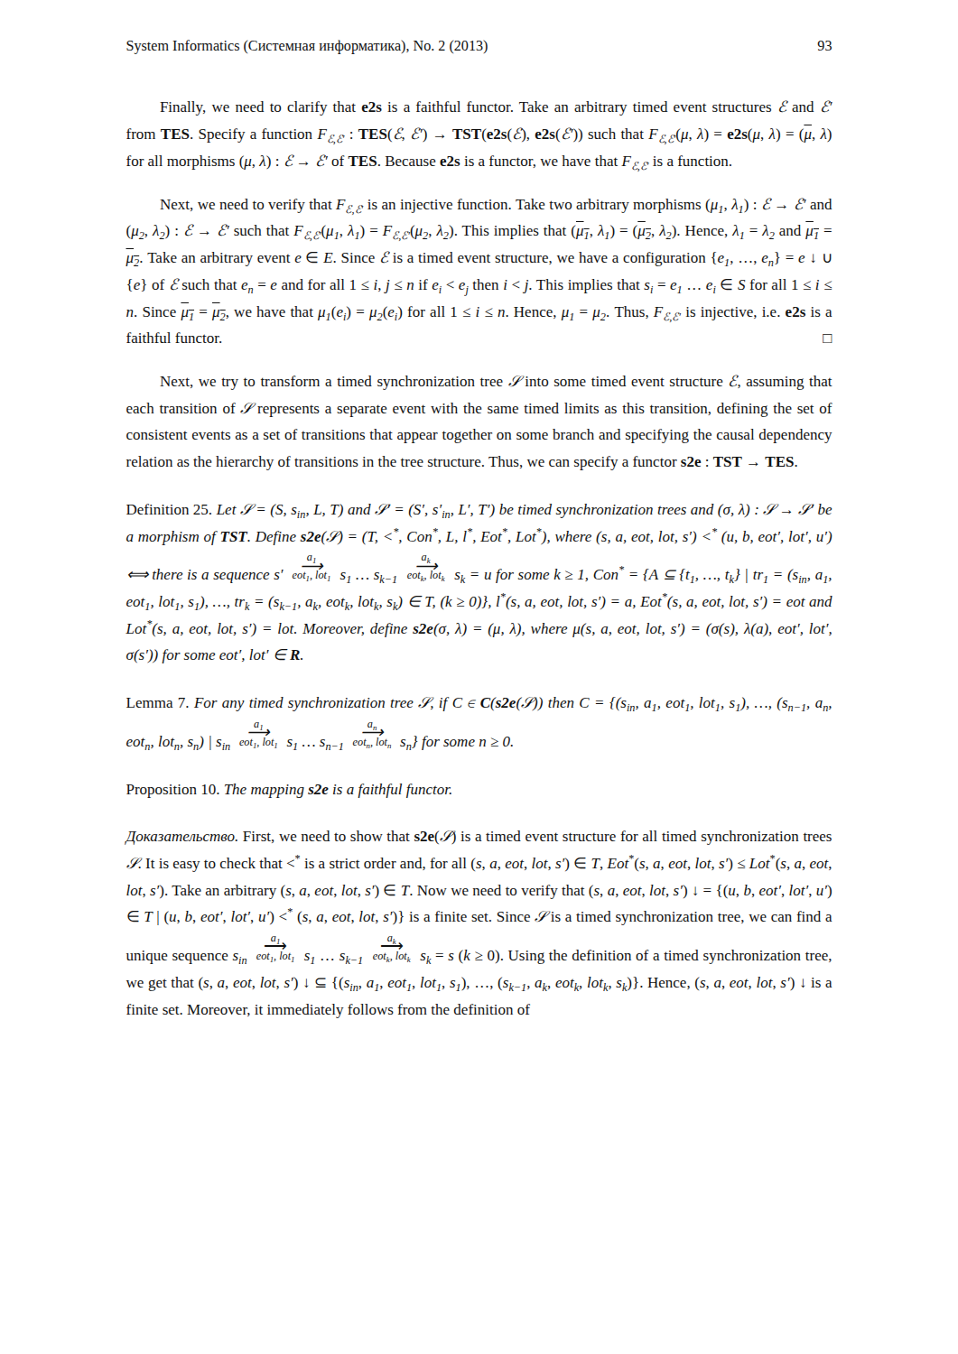System Informatics (Системная информатика), No. 2 (2013) 93
Finally, we need to clarify that e2s is a faithful functor. Take an arbitrary timed event structures ℰ and ℰ′ from TES. Specify a function Fℰ,ℰ′ : TES(ℰ, ℰ′) → TST(e2s(ℰ), e2s(ℰ′)) such that Fℰ,ℰ′(μ, λ) = e2s(μ, λ) = (μ, λ) for all morphisms (μ, λ) : ℰ → ℰ′ of TES. Because e2s is a functor, we have that Fℰ,ℰ′ is a function.
Next, we need to verify that Fℰ,ℰ′ is an injective function. Take two arbitrary morphisms (μ1, λ1) : ℰ → ℰ′ and (μ2, λ2) : ℰ → ℰ′ such that Fℰ,ℰ′(μ1, λ1) = Fℰ,ℰ′(μ2, λ2). This implies that (μ1, λ1) = (μ2, λ2). Hence, λ1 = λ2 and μ1 = μ2. Take an arbitrary event e ∈ E. Since ℰ is a timed event structure, we have a configuration {e1, …, en} = e ↓ ∪ {e} of ℰ such that en = e and for all 1 ≤ i, j ≤ n if ei < ej then i < j. This implies that si = e1 … ei ∈ S for all 1 ≤ i ≤ n. Since μ1 = μ2, we have that μ1(ei) = μ2(ei) for all 1 ≤ i ≤ n. Hence, μ1 = μ2. Thus, Fℰ,ℰ′ is injective, i.e. e2s is a faithful functor. □
Next, we try to transform a timed synchronization tree 𝒮 into some timed event structure ℰ, assuming that each transition of 𝒮 represents a separate event with the same timed limits as this transition, defining the set of consistent events as a set of transitions that appear together on some branch and specifying the causal dependency relation as the hierarchy of transitions in the tree structure. Thus, we can specify a functor s2e : TST → TES.
Definition 25. Let 𝒮 = (S, sin, L, T) and 𝒮′ = (S′, s′in, L′, T′) be timed synchronization trees and (σ, λ) : 𝒮 → 𝒮′ be a morphism of TST. Define s2e(𝒮) = (T, <*, Con*, L, l*, Eot*, Lot*), where (s, a, eot, lot, s′) <* (u, b, eot′, lot′, u′) ⟺ there is a sequence s′ a1⟶eot1, lot1 s1 … sk−1 ak⟶eotk, lotk sk = u for some k ≥ 1, Con* = {A ⊆ {t1, …, tk} | tr1 = (sin, a1, eot1, lot1, s1), …, trk = (sk−1, ak, eotk, lotk, sk) ∈ T, (k ≥ 0)}, l*(s, a, eot, lot, s′) = a, Eot*(s, a, eot, lot, s′) = eot and Lot*(s, a, eot, lot, s′) = lot. Moreover, define s2e(σ, λ) = (μ, λ), where μ(s, a, eot, lot, s′) = (σ(s), λ(a), eot′, lot′, σ(s′)) for some eot′, lot′ ∈ R.
Lemma 7. For any timed synchronization tree 𝒮, if C ∈ C(s2e(𝒮)) then C = {(sin, a1, eot1, lot1, s1), …, (sn−1, an, eotn, lotn, sn) | sin a1⟶eot1, lot1 s1 … sn−1 an⟶eotn, lotn sn} for some n ≥ 0.
Proposition 10. The mapping s2e is a faithful functor.
Доказательство. First, we need to show that s2e(𝒮) is a timed event structure for all timed synchronization trees 𝒮. It is easy to check that <* is a strict order and, for all (s, a, eot, lot, s′) ∈ T, Eot*(s, a, eot, lot, s′) ≤ Lot*(s, a, eot, lot, s′). Take an arbitrary (s, a, eot, lot, s′) ∈ T. Now we need to verify that (s, a, eot, lot, s′) ↓ = {(u, b, eot′, lot′, u′) ∈ T | (u, b, eot′, lot′, u′) <* (s, a, eot, lot, s′)} is a finite set. Since 𝒮 is a timed synchronization tree, we can find a unique sequence sin a1⟶eot1, lot1 s1 … sk−1 ak⟶eotk, lotk sk = s (k ≥ 0). Using the definition of a timed synchronization tree, we get that (s, a, eot, lot, s′) ↓ ⊆ {(sin, a1, eot1, lot1, s1), …, (sk−1, ak, eotk, lotk, sk)}. Hence, (s, a, eot, lot, s′) ↓ is a finite set. Moreover, it immediately follows from the definition of